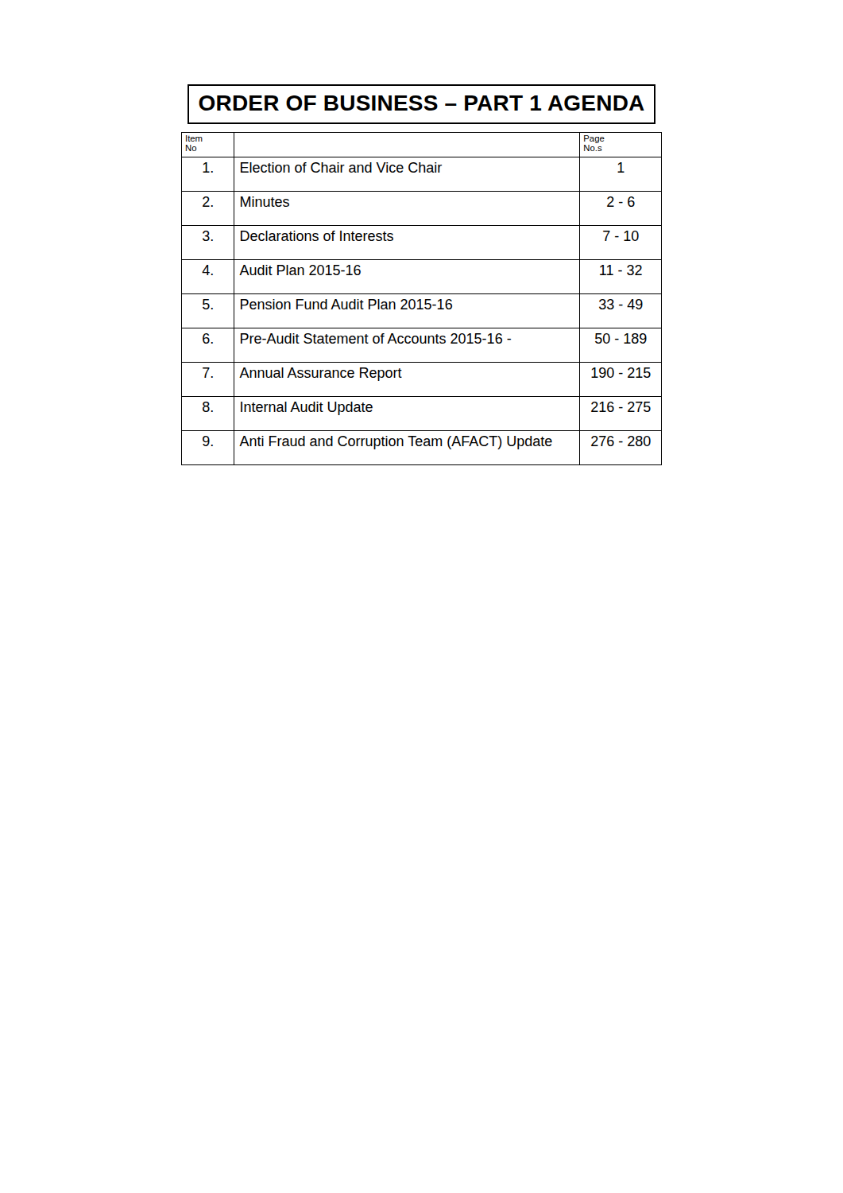ORDER OF BUSINESS – PART 1 AGENDA
| Item No | | Page No.s |
| --- | --- | --- |
| 1. | Election of Chair and Vice Chair | 1 |
| 2. | Minutes | 2 - 6 |
| 3. | Declarations of Interests | 7 - 10 |
| 4. | Audit Plan 2015-16 | 11 - 32 |
| 5. | Pension Fund Audit Plan 2015-16 | 33 - 49 |
| 6. | Pre-Audit Statement of Accounts 2015-16 - | 50 - 189 |
| 7. | Annual Assurance Report | 190 - 215 |
| 8. | Internal Audit Update | 216 - 275 |
| 9. | Anti Fraud and Corruption Team (AFACT) Update | 276 - 280 |